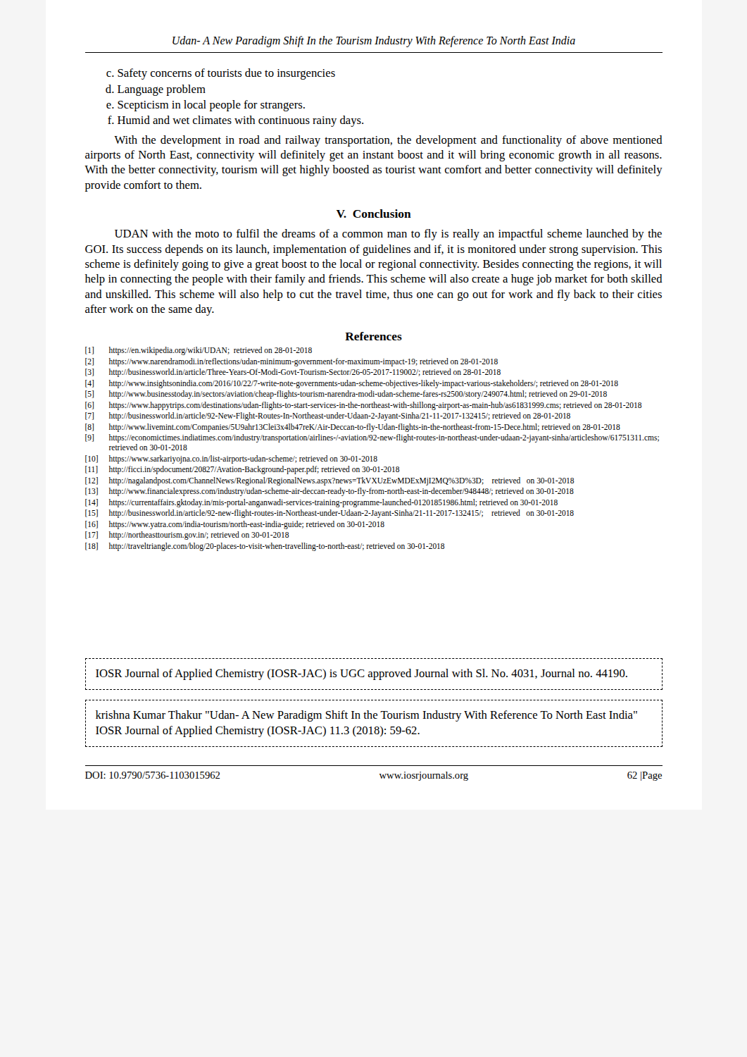Udan- A New Paradigm Shift In the Tourism Industry With Reference To North East India
Safety concerns of tourists due to insurgencies
Language problem
Scepticism in local people for strangers.
Humid and wet climates with continuous rainy days.
With the development in road and railway transportation, the development and functionality of above mentioned airports of North East, connectivity will definitely get an instant boost and it will bring economic growth in all reasons. With the better connectivity, tourism will get highly boosted as tourist want comfort and better connectivity will definitely provide comfort to them.
V. Conclusion
UDAN with the moto to fulfil the dreams of a common man to fly is really an impactful scheme launched by the GOI. Its success depends on its launch, implementation of guidelines and if, it is monitored under strong supervision. This scheme is definitely going to give a great boost to the local or regional connectivity. Besides connecting the regions, it will help in connecting the people with their family and friends. This scheme will also create a huge job market for both skilled and unskilled. This scheme will also help to cut the travel time, thus one can go out for work and fly back to their cities after work on the same day.
References
| [1] | https://en.wikipedia.org/wiki/UDAN; retrieved on 28-01-2018 |
| [2] | https://www.narendramodi.in/reflections/udan-minimum-government-for-maximum-impact-19; retrieved on 28-01-2018 |
| [3] | http://businessworld.in/article/Three-Years-Of-Modi-Govt-Tourism-Sector/26-05-2017-119002/; retrieved on 28-01-2018 |
| [4] | http://www.insightsonindia.com/2016/10/22/7-write-note-governments-udan-scheme-objectives-likely-impact-various-stakeholders/; retrieved on 28-01-2018 |
| [5] | http://www.businesstoday.in/sectors/aviation/cheap-flights-tourism-narendra-modi-udan-scheme-fares-rs2500/story/249074.html; retrieved on 29-01-2018 |
| [6] | https://www.happytrips.com/destinations/udan-flights-to-start-services-in-the-northeast-with-shillong-airport-as-main-hub/as61831999.cms; retrieved on 28-01-2018 |
| [7] | http://businessworld.in/article/92-New-Flight-Routes-In-Northeast-under-Udaan-2-Jayant-Sinha/21-11-2017-132415/; retrieved on 28-01-2018 |
| [8] | http://www.livemint.com/Companies/5U9ahr13Clei3x4lb47reK/Air-Deccan-to-fly-Udan-flights-in-the-northeast-from-15-Dece.html; retrieved on 28-01-2018 |
| [9] | https://economictimes.indiatimes.com/industry/transportation/airlines-/-aviation/92-new-flight-routes-in-northeast-under-udaan-2-jayant-sinha/articleshow/61751311.cms; retrieved on 30-01-2018 |
| [10] | https://www.sarkariyojna.co.in/list-airports-udan-scheme/; retrieved on 30-01-2018 |
| [11] | http://ficci.in/spdocument/20827/Avation-Background-paper.pdf; retrieved on 30-01-2018 |
| [12] | http://nagalandpost.com/ChannelNews/Regional/RegionalNews.aspx?news=TkVXUzEwMDExMjI2MQ%3D%3D; retrieved on 30-01-2018 |
| [13] | http://www.financialexpress.com/industry/udan-scheme-air-deccan-ready-to-fly-from-north-east-in-december/948448/; retrieved on 30-01-2018 |
| [14] | https://currentaffairs.gktoday.in/mis-portal-anganwadi-services-training-programme-launched-01201851986.html; retrieved on 30-01-2018 |
| [15] | http://businessworld.in/article/92-new-flight-routes-in-Northeast-under-Udaan-2-Jayant-Sinha/21-11-2017-132415/; retrieved on 30-01-2018 |
| [16] | https://www.yatra.com/india-tourism/north-east-india-guide; retrieved on 30-01-2018 |
| [17] | http://northeasttourism.gov.in/; retrieved on 30-01-2018 |
| [18] | http://traveltriangle.com/blog/20-places-to-visit-when-travelling-to-north-east/; retrieved on 30-01-2018 |
IOSR Journal of Applied Chemistry (IOSR-JAC) is UGC approved Journal with Sl. No. 4031, Journal no. 44190.
krishna Kumar Thakur "Udan- A New Paradigm Shift In the Tourism Industry With Reference To North East India" IOSR Journal of Applied Chemistry (IOSR-JAC) 11.3 (2018): 59-62.
DOI: 10.9790/5736-1103015962
www.iosrjournals.org
62 |Page